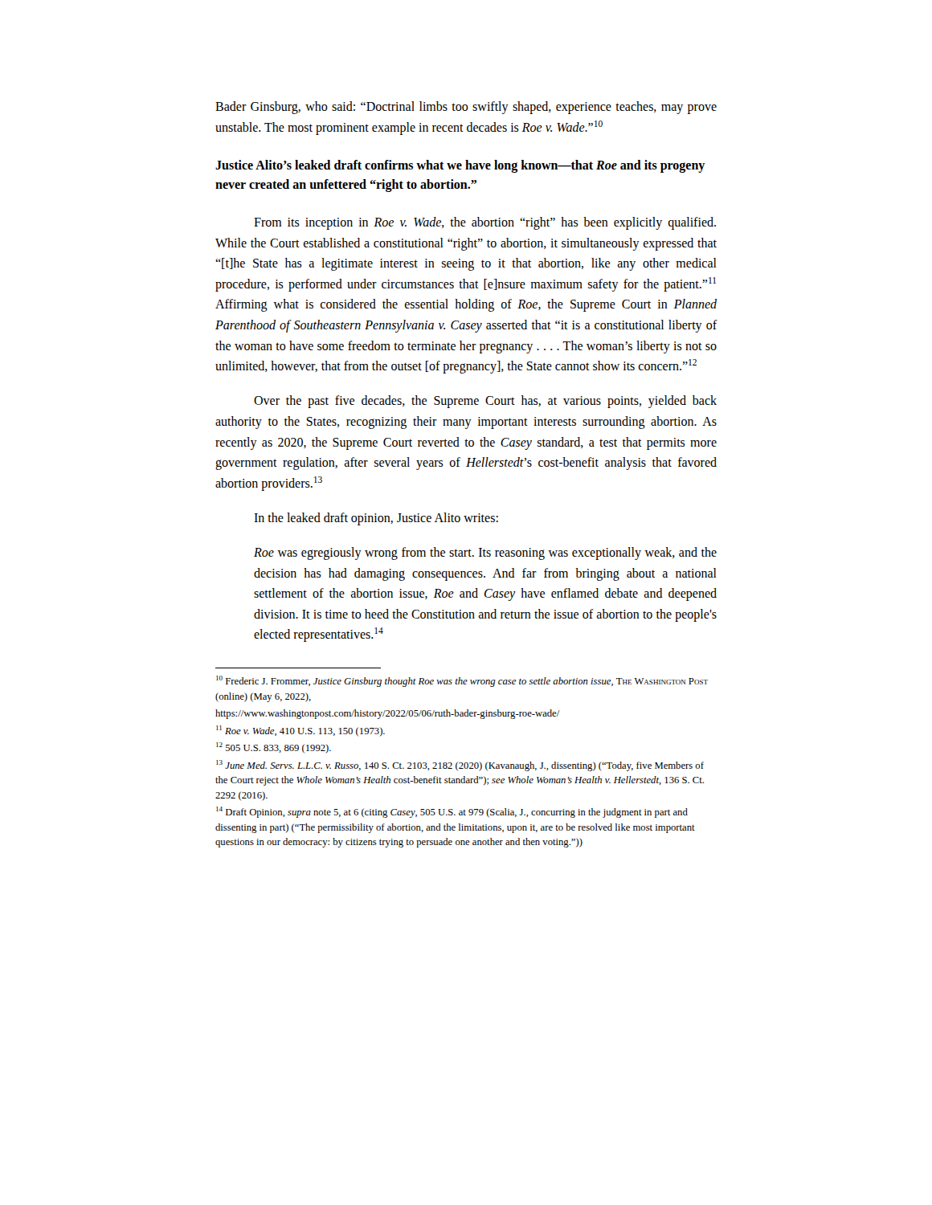Bader Ginsburg, who said: “Doctrinal limbs too swiftly shaped, experience teaches, may prove unstable. The most prominent example in recent decades is Roe v. Wade.”10
Justice Alito’s leaked draft confirms what we have long known—that Roe and its progeny never created an unfettered “right to abortion.”
From its inception in Roe v. Wade, the abortion “right” has been explicitly qualified. While the Court established a constitutional “right” to abortion, it simultaneously expressed that “[t]he State has a legitimate interest in seeing to it that abortion, like any other medical procedure, is performed under circumstances that [e]nsure maximum safety for the patient.”11 Affirming what is considered the essential holding of Roe, the Supreme Court in Planned Parenthood of Southeastern Pennsylvania v. Casey asserted that “it is a constitutional liberty of the woman to have some freedom to terminate her pregnancy . . . . The woman’s liberty is not so unlimited, however, that from the outset [of pregnancy], the State cannot show its concern.”12
Over the past five decades, the Supreme Court has, at various points, yielded back authority to the States, recognizing their many important interests surrounding abortion. As recently as 2020, the Supreme Court reverted to the Casey standard, a test that permits more government regulation, after several years of Hellerstedt’s cost-benefit analysis that favored abortion providers.13
In the leaked draft opinion, Justice Alito writes:
Roe was egregiously wrong from the start. Its reasoning was exceptionally weak, and the decision has had damaging consequences. And far from bringing about a national settlement of the abortion issue, Roe and Casey have enflamed debate and deepened division. It is time to heed the Constitution and return the issue of abortion to the people's elected representatives.14
10 Frederic J. Frommer, Justice Ginsburg thought Roe was the wrong case to settle abortion issue, The Washington Post (online) (May 6, 2022),
https://www.washingtonpost.com/history/2022/05/06/ruth-bader-ginsburg-roe-wade/
11 Roe v. Wade, 410 U.S. 113, 150 (1973).
12 505 U.S. 833, 869 (1992).
13 June Med. Servs. L.L.C. v. Russo, 140 S. Ct. 2103, 2182 (2020) (Kavanaugh, J., dissenting) (“Today, five Members of the Court reject the Whole Woman’s Health cost-benefit standard”); see Whole Woman’s Health v. Hellerstedt, 136 S. Ct. 2292 (2016).
14 Draft Opinion, supra note 5, at 6 (citing Casey, 505 U.S. at 979 (Scalia, J., concurring in the judgment in part and dissenting in part) (“The permissibility of abortion, and the limitations, upon it, are to be resolved like most important questions in our democracy: by citizens trying to persuade one another and then voting.”))